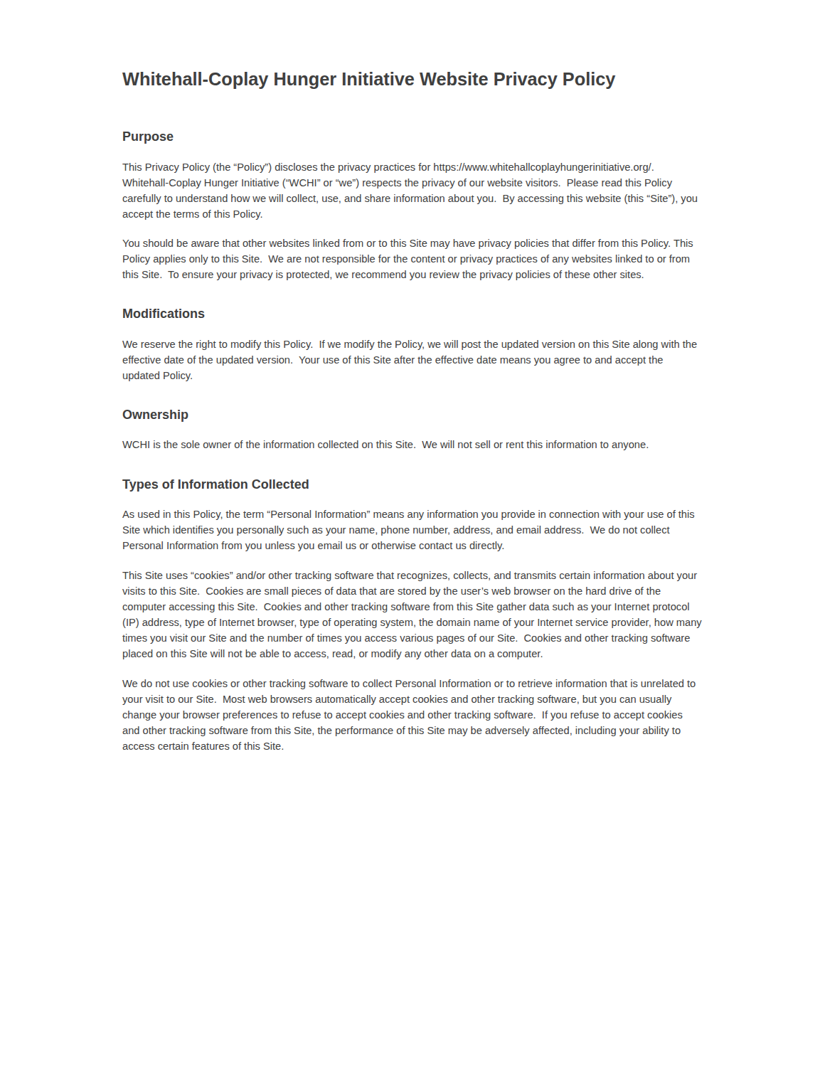Whitehall-Coplay Hunger Initiative Website Privacy Policy
Purpose
This Privacy Policy (the “Policy”) discloses the privacy practices for https://www.whitehallcoplayhungerinitiative.org/. Whitehall-Coplay Hunger Initiative (“WCHI” or “we”) respects the privacy of our website visitors. Please read this Policy carefully to understand how we will collect, use, and share information about you. By accessing this website (this “Site”), you accept the terms of this Policy.
You should be aware that other websites linked from or to this Site may have privacy policies that differ from this Policy. This Policy applies only to this Site. We are not responsible for the content or privacy practices of any websites linked to or from this Site. To ensure your privacy is protected, we recommend you review the privacy policies of these other sites.
Modifications
We reserve the right to modify this Policy. If we modify the Policy, we will post the updated version on this Site along with the effective date of the updated version. Your use of this Site after the effective date means you agree to and accept the updated Policy.
Ownership
WCHI is the sole owner of the information collected on this Site. We will not sell or rent this information to anyone.
Types of Information Collected
As used in this Policy, the term “Personal Information” means any information you provide in connection with your use of this Site which identifies you personally such as your name, phone number, address, and email address. We do not collect Personal Information from you unless you email us or otherwise contact us directly.
This Site uses “cookies” and/or other tracking software that recognizes, collects, and transmits certain information about your visits to this Site. Cookies are small pieces of data that are stored by the user’s web browser on the hard drive of the computer accessing this Site. Cookies and other tracking software from this Site gather data such as your Internet protocol (IP) address, type of Internet browser, type of operating system, the domain name of your Internet service provider, how many times you visit our Site and the number of times you access various pages of our Site. Cookies and other tracking software placed on this Site will not be able to access, read, or modify any other data on a computer.
We do not use cookies or other tracking software to collect Personal Information or to retrieve information that is unrelated to your visit to our Site. Most web browsers automatically accept cookies and other tracking software, but you can usually change your browser preferences to refuse to accept cookies and other tracking software. If you refuse to accept cookies and other tracking software from this Site, the performance of this Site may be adversely affected, including your ability to access certain features of this Site.